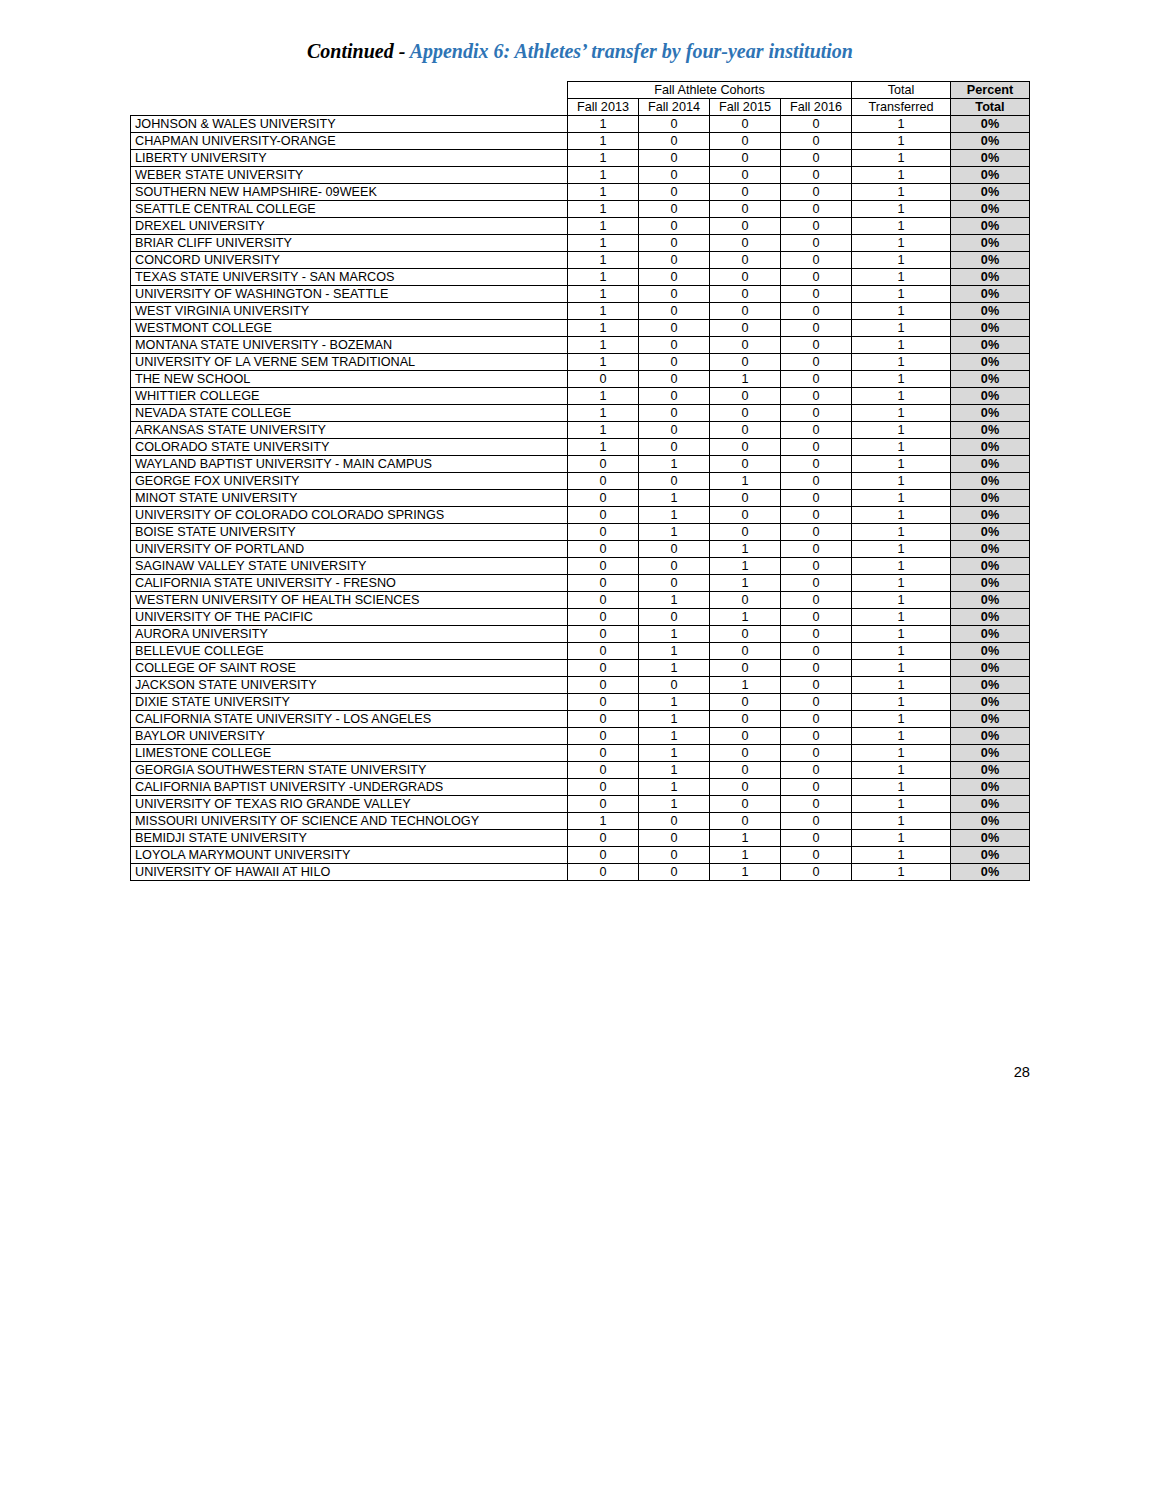Continued - Appendix 6: Athletes’ transfer by four-year institution
| | Fall Athlete Cohorts | Total | Percent |
| --- | --- | --- | --- |
| | Fall 2013 | Fall 2014 | Fall 2015 | Fall 2016 | Transferred | Total |
| JOHNSON & WALES UNIVERSITY | 1 | 0 | 0 | 0 | 1 | 0% |
| CHAPMAN UNIVERSITY-ORANGE | 1 | 0 | 0 | 0 | 1 | 0% |
| LIBERTY UNIVERSITY | 1 | 0 | 0 | 0 | 1 | 0% |
| WEBER STATE UNIVERSITY | 1 | 0 | 0 | 0 | 1 | 0% |
| SOUTHERN NEW HAMPSHIRE- 09WEEK | 1 | 0 | 0 | 0 | 1 | 0% |
| SEATTLE CENTRAL COLLEGE | 1 | 0 | 0 | 0 | 1 | 0% |
| DREXEL UNIVERSITY | 1 | 0 | 0 | 0 | 1 | 0% |
| BRIAR CLIFF UNIVERSITY | 1 | 0 | 0 | 0 | 1 | 0% |
| CONCORD UNIVERSITY | 1 | 0 | 0 | 0 | 1 | 0% |
| TEXAS STATE UNIVERSITY - SAN MARCOS | 1 | 0 | 0 | 0 | 1 | 0% |
| UNIVERSITY OF WASHINGTON - SEATTLE | 1 | 0 | 0 | 0 | 1 | 0% |
| WEST VIRGINIA UNIVERSITY | 1 | 0 | 0 | 0 | 1 | 0% |
| WESTMONT COLLEGE | 1 | 0 | 0 | 0 | 1 | 0% |
| MONTANA STATE UNIVERSITY - BOZEMAN | 1 | 0 | 0 | 0 | 1 | 0% |
| UNIVERSITY OF LA VERNE SEM TRADITIONAL | 1 | 0 | 0 | 0 | 1 | 0% |
| THE NEW SCHOOL | 0 | 0 | 1 | 0 | 1 | 0% |
| WHITTIER COLLEGE | 1 | 0 | 0 | 0 | 1 | 0% |
| NEVADA STATE COLLEGE | 1 | 0 | 0 | 0 | 1 | 0% |
| ARKANSAS STATE UNIVERSITY | 1 | 0 | 0 | 0 | 1 | 0% |
| COLORADO STATE UNIVERSITY | 1 | 0 | 0 | 0 | 1 | 0% |
| WAYLAND BAPTIST UNIVERSITY - MAIN CAMPUS | 0 | 1 | 0 | 0 | 1 | 0% |
| GEORGE FOX UNIVERSITY | 0 | 0 | 1 | 0 | 1 | 0% |
| MINOT STATE UNIVERSITY | 0 | 1 | 0 | 0 | 1 | 0% |
| UNIVERSITY OF COLORADO COLORADO SPRINGS | 0 | 1 | 0 | 0 | 1 | 0% |
| BOISE STATE UNIVERSITY | 0 | 1 | 0 | 0 | 1 | 0% |
| UNIVERSITY OF PORTLAND | 0 | 0 | 1 | 0 | 1 | 0% |
| SAGINAW VALLEY STATE UNIVERSITY | 0 | 0 | 1 | 0 | 1 | 0% |
| CALIFORNIA STATE UNIVERSITY - FRESNO | 0 | 0 | 1 | 0 | 1 | 0% |
| WESTERN UNIVERSITY OF HEALTH SCIENCES | 0 | 1 | 0 | 0 | 1 | 0% |
| UNIVERSITY OF THE PACIFIC | 0 | 0 | 1 | 0 | 1 | 0% |
| AURORA UNIVERSITY | 0 | 1 | 0 | 0 | 1 | 0% |
| BELLEVUE COLLEGE | 0 | 1 | 0 | 0 | 1 | 0% |
| COLLEGE OF SAINT ROSE | 0 | 1 | 0 | 0 | 1 | 0% |
| JACKSON STATE UNIVERSITY | 0 | 0 | 1 | 0 | 1 | 0% |
| DIXIE STATE UNIVERSITY | 0 | 1 | 0 | 0 | 1 | 0% |
| CALIFORNIA STATE UNIVERSITY - LOS ANGELES | 0 | 1 | 0 | 0 | 1 | 0% |
| BAYLOR UNIVERSITY | 0 | 1 | 0 | 0 | 1 | 0% |
| LIMESTONE COLLEGE | 0 | 1 | 0 | 0 | 1 | 0% |
| GEORGIA SOUTHWESTERN STATE UNIVERSITY | 0 | 1 | 0 | 0 | 1 | 0% |
| CALIFORNIA BAPTIST UNIVERSITY -UNDERGRADS | 0 | 1 | 0 | 0 | 1 | 0% |
| UNIVERSITY OF TEXAS RIO GRANDE VALLEY | 0 | 1 | 0 | 0 | 1 | 0% |
| MISSOURI UNIVERSITY OF SCIENCE AND TECHNOLOGY | 1 | 0 | 0 | 0 | 1 | 0% |
| BEMIDJI STATE UNIVERSITY | 0 | 0 | 1 | 0 | 1 | 0% |
| LOYOLA MARYMOUNT UNIVERSITY | 0 | 0 | 1 | 0 | 1 | 0% |
| UNIVERSITY OF HAWAII AT HILO | 0 | 0 | 1 | 0 | 1 | 0% |
28